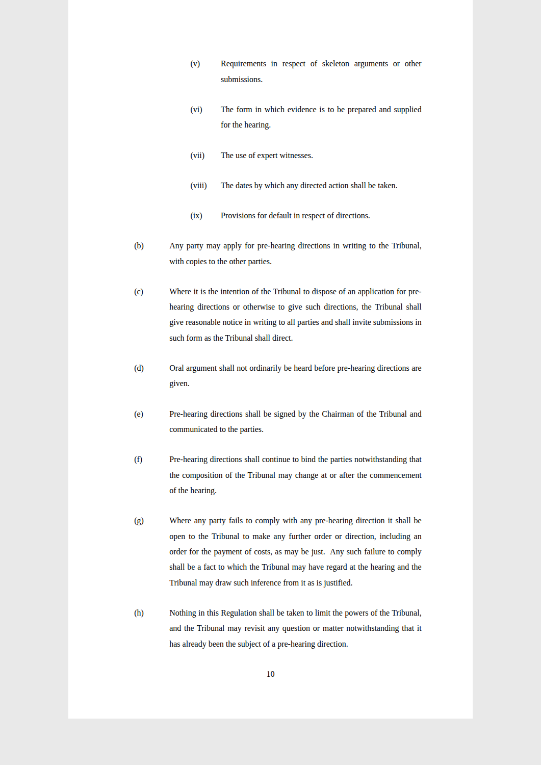(v)
Requirements in respect of skeleton arguments or other submissions.
(vi)
The form in which evidence is to be prepared and supplied for the hearing.
(vii)
The use of expert witnesses.
(viii)
The dates by which any directed action shall be taken.
(ix)
Provisions for default in respect of directions.
(b)
Any party may apply for pre-hearing directions in writing to the Tribunal, with copies to the other parties.
(c)
Where it is the intention of the Tribunal to dispose of an application for pre-hearing directions or otherwise to give such directions, the Tribunal shall give reasonable notice in writing to all parties and shall invite submissions in such form as the Tribunal shall direct.
(d)
Oral argument shall not ordinarily be heard before pre-hearing directions are given.
(e)
Pre-hearing directions shall be signed by the Chairman of the Tribunal and communicated to the parties.
(f)
Pre-hearing directions shall continue to bind the parties notwithstanding that the composition of the Tribunal may change at or after the commencement of the hearing.
(g)
Where any party fails to comply with any pre-hearing direction it shall be open to the Tribunal to make any further order or direction, including an order for the payment of costs, as may be just. Any such failure to comply shall be a fact to which the Tribunal may have regard at the hearing and the Tribunal may draw such inference from it as is justified.
(h)
Nothing in this Regulation shall be taken to limit the powers of the Tribunal, and the Tribunal may revisit any question or matter notwithstanding that it has already been the subject of a pre-hearing direction.
10